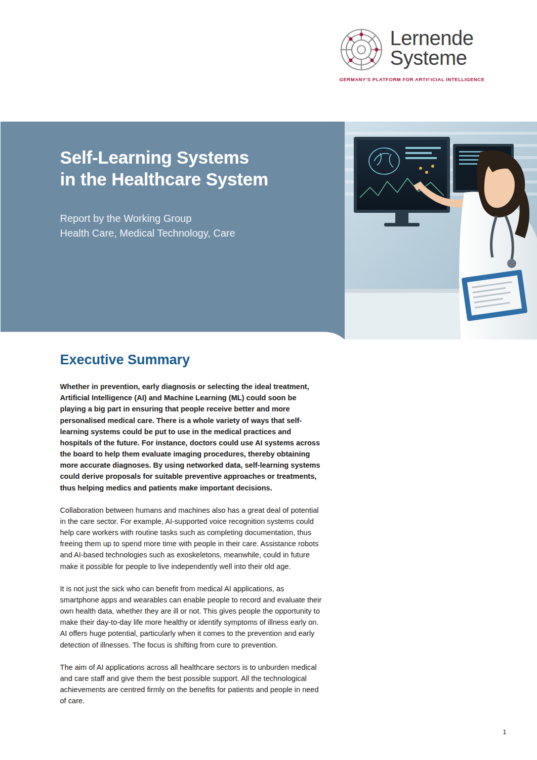Lernende Systeme
Germany's Platform for Artificial Intelligence
Self-Learning Systems
in the Healthcare System
Report by the Working Group
Health Care, Medical Technology, Care
Executive Summary
Whether in prevention, early diagnosis or selecting the ideal treatment, Artificial Intelligence (AI) and Machine Learning (ML) could soon be playing a big part in ensuring that people receive better and more personalised medical care. There is a whole variety of ways that self-learning systems could be put to use in the medical practices and hospitals of the future. For instance, doctors could use AI systems across the board to help them evaluate imaging procedures, thereby obtaining more accurate diagnoses. By using networked data, self-learning systems could derive proposals for suitable preventive approaches or treatments, thus helping medics and patients make important decisions.
Collaboration between humans and machines also has a great deal of potential in the care sector. For example, AI-supported voice recognition systems could help care workers with routine tasks such as completing documentation, thus freeing them up to spend more time with people in their care. Assistance robots and AI-based technologies such as exoskeletons, meanwhile, could in future make it possible for people to live independently well into their old age.
It is not just the sick who can benefit from medical AI applications, as smartphone apps and wearables can enable people to record and evaluate their own health data, whether they are ill or not. This gives people the opportunity to make their day-to-day life more healthy or identify symptoms of illness early on. AI offers huge potential, particularly when it comes to the prevention and early detection of illnesses. The focus is shifting from cure to prevention.
The aim of AI applications across all healthcare sectors is to unburden medical and care staff and give them the best possible support. All the technological achievements are centred firmly on the benefits for patients and people in need of care.
1